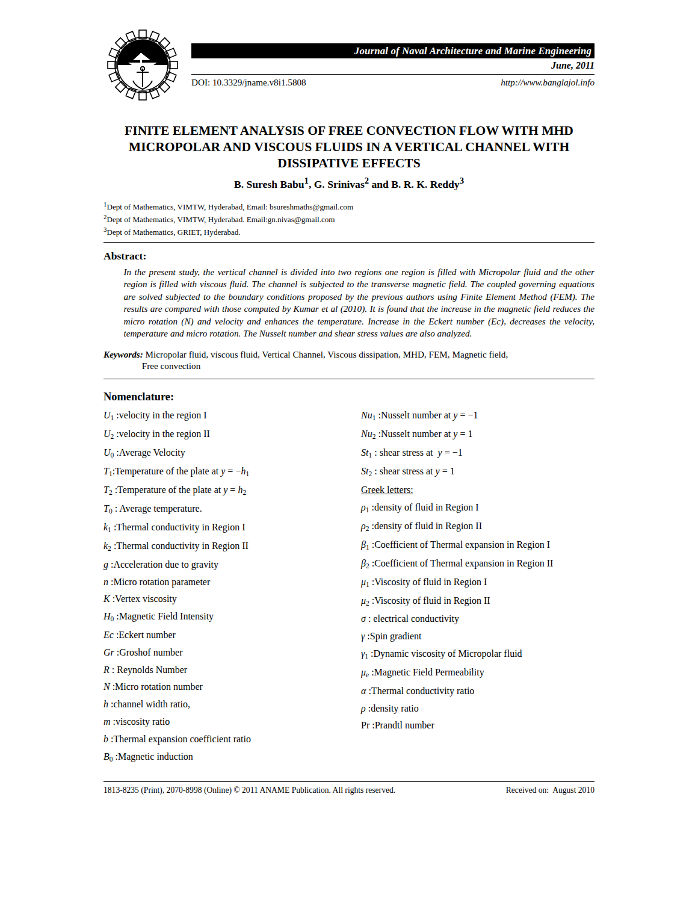Journal of Naval Architecture and Marine Engineering
June, 2011
DOI: 10.3329/jname.v8i1.5808 http://www.banglajol.info
Finite Element Analysis of Free Convection Flow with MHD Micropolar and Viscous Fluids in a Vertical Channel with Dissipative Effects
B. Suresh Babu1, G. Srinivas2 and B. R. K. Reddy3
1Dept of Mathematics, VIMTW, Hyderabad, Email: bsureshmaths@gmail.com
2Dept of Mathematics, VIMTW, Hyderabad. Email:gn.nivas@gmail.com
3Dept of Mathematics, GRIET, Hyderabad.
Abstract:
In the present study, the vertical channel is divided into two regions one region is filled with Micropolar fluid and the other region is filled with viscous fluid. The channel is subjected to the transverse magnetic field. The coupled governing equations are solved subjected to the boundary conditions proposed by the previous authors using Finite Element Method (FEM). The results are compared with those computed by Kumar et al (2010). It is found that the increase in the magnetic field reduces the micro rotation (N) and velocity and enhances the temperature. Increase in the Eckert number (Ec), decreases the velocity, temperature and micro rotation. The Nusselt number and shear stress values are also analyzed.
Keywords: Micropolar fluid, viscous fluid, Vertical Channel, Viscous dissipation, MHD, FEM, Magnetic field, Free convection
Nomenclature:
U1 :velocity in the region I
U2 :velocity in the region II
U0 :Average Velocity
T1:Temperature of the plate at y = −h1
T2 :Temperature of the plate at y = h2
T0 : Average temperature.
k1 :Thermal conductivity in Region I
k2 :Thermal conductivity in Region II
g :Acceleration due to gravity
n :Micro rotation parameter
K :Vertex viscosity
H0 :Magnetic Field Intensity
Ec :Eckert number
Gr :Groshof number
R : Reynolds Number
N :Micro rotation number
h :channel width ratio,
m :viscosity ratio
b :Thermal expansion coefficient ratio
B0 :Magnetic induction
Nu1 :Nusselt number at y = −1
Nu2 :Nusselt number at y = 1
St1 : shear stress at y = −1
St2 : shear stress at y = 1
Greek letters:
ρ1 :density of fluid in Region I
ρ2 :density of fluid in Region II
β1 :Coefficient of Thermal expansion in Region I
β2 :Coefficient of Thermal expansion in Region II
μ1 :Viscosity of fluid in Region I
μ2 :Viscosity of fluid in Region II
σ : electrical conductivity
γ :Spin gradient
γ1 :Dynamic viscosity of Micropolar fluid
μe :Magnetic Field Permeability
α :Thermal conductivity ratio
ρ :density ratio
Pr :Prandtl number
1813-8235 (Print), 2070-8998 (Online) © 2011 ANAME Publication. All rights reserved.
Received on: August 2010